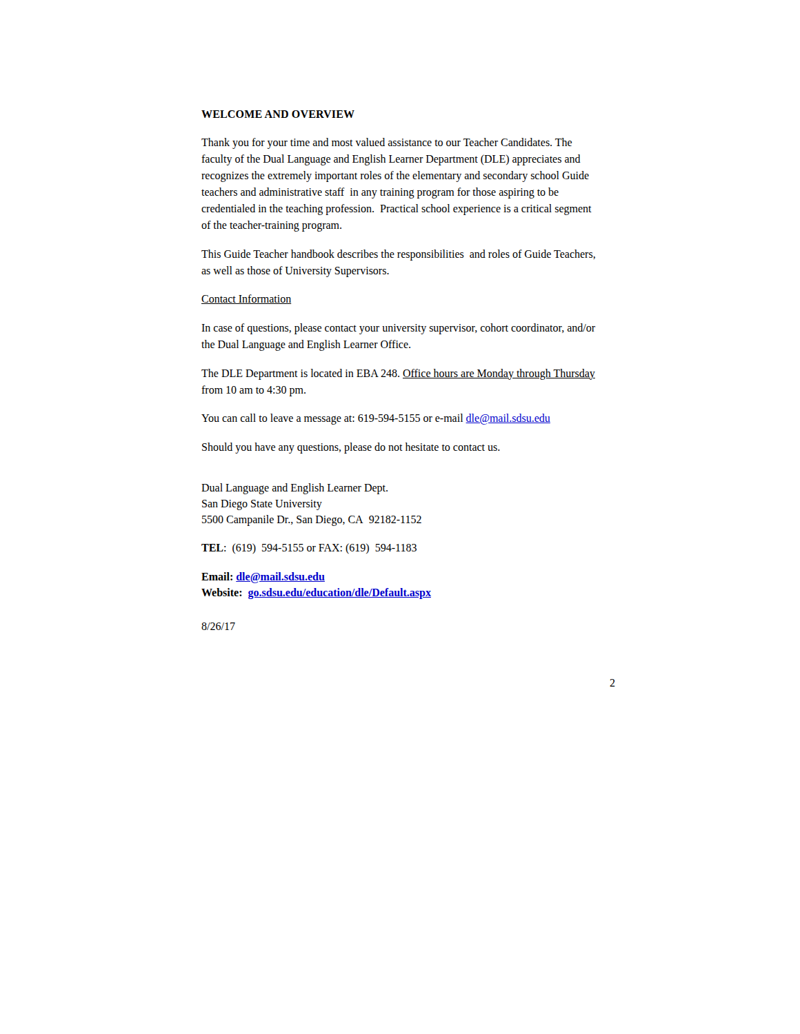WELCOME AND OVERVIEW
Thank you for your time and most valued assistance to our Teacher Candidates. The faculty of the Dual Language and English Learner Department (DLE) appreciates and recognizes the extremely important roles of the elementary and secondary school Guide teachers and administrative staff in any training program for those aspiring to be credentialed in the teaching profession. Practical school experience is a critical segment of the teacher-training program.
This Guide Teacher handbook describes the responsibilities and roles of Guide Teachers, as well as those of University Supervisors.
Contact Information
In case of questions, please contact your university supervisor, cohort coordinator, and/or the Dual Language and English Learner Office.
The DLE Department is located in EBA 248. Office hours are Monday through Thursday from 10 am to 4:30 pm.
You can call to leave a message at: 619-594-5155 or e-mail dle@mail.sdsu.edu
Should you have any questions, please do not hesitate to contact us.
Dual Language and English Learner Dept.
San Diego State University
5500 Campanile Dr., San Diego, CA 92182-1152
TEL: (619) 594-5155 or FAX: (619) 594-1183
Email: dle@mail.sdsu.edu
Website: go.sdsu.edu/education/dle/Default.aspx
8/26/17
2